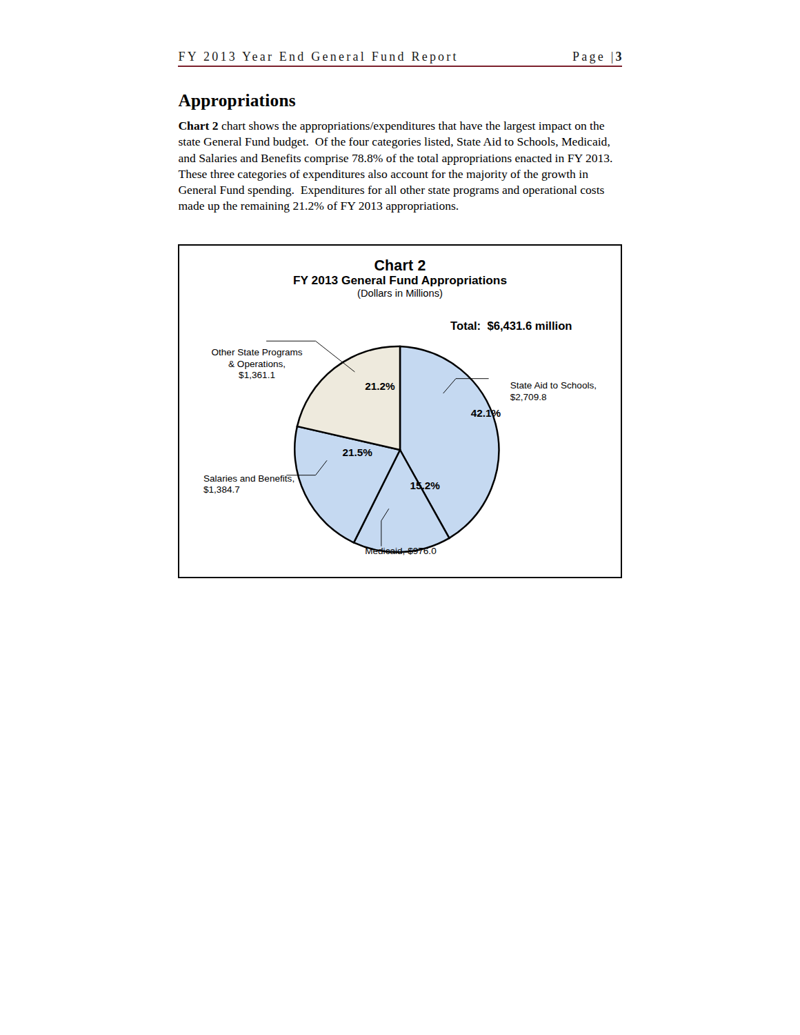FY 2013 Year End General Fund Report Page |3
Appropriations
Chart 2 chart shows the appropriations/expenditures that have the largest impact on the state General Fund budget. Of the four categories listed, State Aid to Schools, Medicaid, and Salaries and Benefits comprise 78.8% of the total appropriations enacted in FY 2013. These three categories of expenditures also account for the majority of the growth in General Fund spending. Expenditures for all other state programs and operational costs made up the remaining 21.2% of FY 2013 appropriations.
Chart 2 FY 2013 General Fund Appropriations (Dollars in Millions)
Total: $6,431.6 million
Other State Programs
& Operations,
$1,361.1
State Aid to Schools,
$2,709.8
Salaries and Benefits,
$1,384.7
Medicaid, $976.0
42.1%
15.2%
21.5%
21.2%